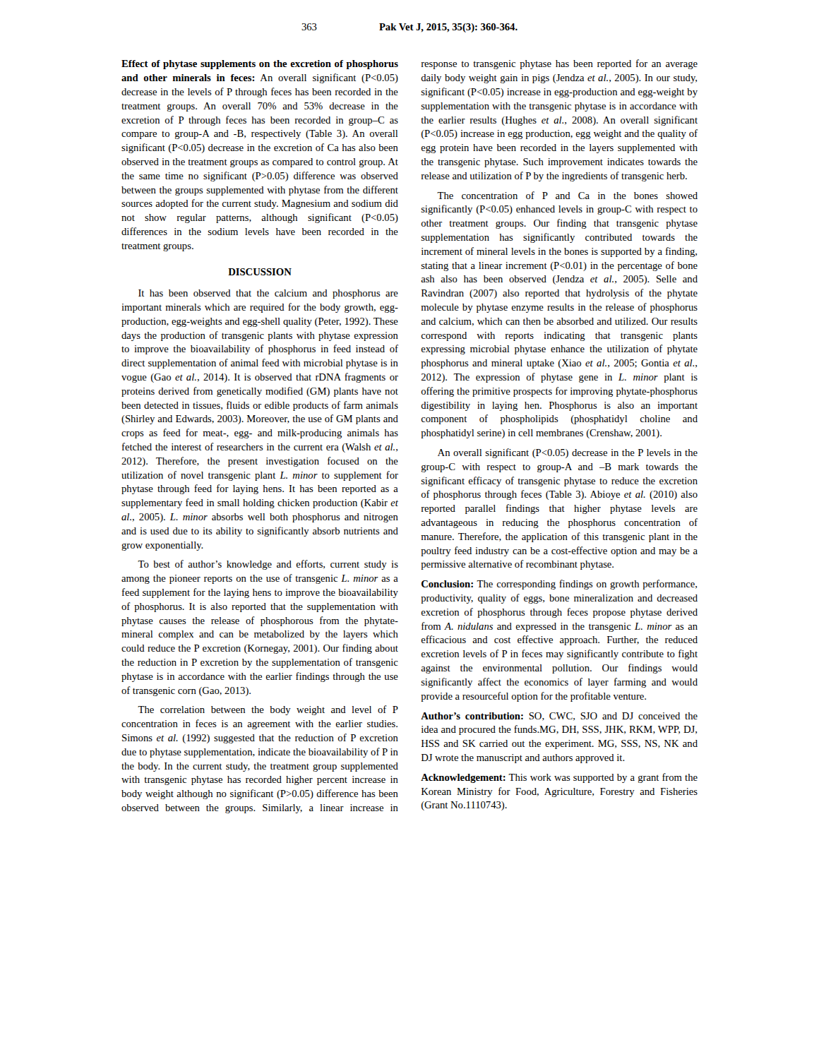363 Pak Vet J, 2015, 35(3): 360-364.
Effect of phytase supplements on the excretion of phosphorus and other minerals in feces: An overall significant (P<0.05) decrease in the levels of P through feces has been recorded in the treatment groups. An overall 70% and 53% decrease in the excretion of P through feces has been recorded in group–C as compare to group-A and -B, respectively (Table 3). An overall significant (P<0.05) decrease in the excretion of Ca has also been observed in the treatment groups as compared to control group. At the same time no significant (P>0.05) difference was observed between the groups supplemented with phytase from the different sources adopted for the current study. Magnesium and sodium did not show regular patterns, although significant (P<0.05) differences in the sodium levels have been recorded in the treatment groups.
Discussion
It has been observed that the calcium and phosphorus are important minerals which are required for the body growth, egg-production, egg-weights and egg-shell quality (Peter, 1992). These days the production of transgenic plants with phytase expression to improve the bioavailability of phosphorus in feed instead of direct supplementation of animal feed with microbial phytase is in vogue (Gao et al., 2014). It is observed that rDNA fragments or proteins derived from genetically modified (GM) plants have not been detected in tissues, fluids or edible products of farm animals (Shirley and Edwards, 2003). Moreover, the use of GM plants and crops as feed for meat-, egg- and milk-producing animals has fetched the interest of researchers in the current era (Walsh et al., 2012). Therefore, the present investigation focused on the utilization of novel transgenic plant L. minor to supplement for phytase through feed for laying hens. It has been reported as a supplementary feed in small holding chicken production (Kabir et al., 2005). L. minor absorbs well both phosphorus and nitrogen and is used due to its ability to significantly absorb nutrients and grow exponentially.
To best of author’s knowledge and efforts, current study is among the pioneer reports on the use of transgenic L. minor as a feed supplement for the laying hens to improve the bioavailability of phosphorus. It is also reported that the supplementation with phytase causes the release of phosphorous from the phytate-mineral complex and can be metabolized by the layers which could reduce the P excretion (Kornegay, 2001). Our finding about the reduction in P excretion by the supplementation of transgenic phytase is in accordance with the earlier findings through the use of transgenic corn (Gao, 2013).
The correlation between the body weight and level of P concentration in feces is an agreement with the earlier studies. Simons et al. (1992) suggested that the reduction of P excretion due to phytase supplementation, indicate the bioavailability of P in the body. In the current study, the treatment group supplemented with transgenic phytase has recorded higher percent increase in body weight although no significant (P>0.05) difference has been observed between the groups. Similarly, a linear increase in response to transgenic phytase has been reported for an average daily body weight gain in pigs (Jendza et al., 2005). In our study, significant (P<0.05) increase in egg-production and egg-weight by supplementation with the transgenic phytase is in accordance with the earlier results (Hughes et al., 2008). An overall significant (P<0.05) increase in egg production, egg weight and the quality of egg protein have been recorded in the layers supplemented with the transgenic phytase. Such improvement indicates towards the release and utilization of P by the ingredients of transgenic herb.
The concentration of P and Ca in the bones showed significantly (P<0.05) enhanced levels in group-C with respect to other treatment groups. Our finding that transgenic phytase supplementation has significantly contributed towards the increment of mineral levels in the bones is supported by a finding, stating that a linear increment (P<0.01) in the percentage of bone ash also has been observed (Jendza et al., 2005). Selle and Ravindran (2007) also reported that hydrolysis of the phytate molecule by phytase enzyme results in the release of phosphorus and calcium, which can then be absorbed and utilized. Our results correspond with reports indicating that transgenic plants expressing microbial phytase enhance the utilization of phytate phosphorus and mineral uptake (Xiao et al., 2005; Gontia et al., 2012). The expression of phytase gene in L. minor plant is offering the primitive prospects for improving phytate-phosphorus digestibility in laying hen. Phosphorus is also an important component of phospholipids (phosphatidyl choline and phosphatidyl serine) in cell membranes (Crenshaw, 2001).
An overall significant (P<0.05) decrease in the P levels in the group-C with respect to group-A and –B mark towards the significant efficacy of transgenic phytase to reduce the excretion of phosphorus through feces (Table 3). Abioye et al. (2010) also reported parallel findings that higher phytase levels are advantageous in reducing the phosphorus concentration of manure. Therefore, the application of this transgenic plant in the poultry feed industry can be a cost-effective option and may be a permissive alternative of recombinant phytase.
Conclusion: The corresponding findings on growth performance, productivity, quality of eggs, bone mineralization and decreased excretion of phosphorus through feces propose phytase derived from A. nidulans and expressed in the transgenic L. minor as an efficacious and cost effective approach. Further, the reduced excretion levels of P in feces may significantly contribute to fight against the environmental pollution. Our findings would significantly affect the economics of layer farming and would provide a resourceful option for the profitable venture.
Author’s contribution: SO, CWC, SJO and DJ conceived the idea and procured the funds.MG, DH, SSS, JHK, RKM, WPP, DJ, HSS and SK carried out the experiment. MG, SSS, NS, NK and DJ wrote the manuscript and authors approved it.
Acknowledgement: This work was supported by a grant from the Korean Ministry for Food, Agriculture, Forestry and Fisheries (Grant No.1110743).